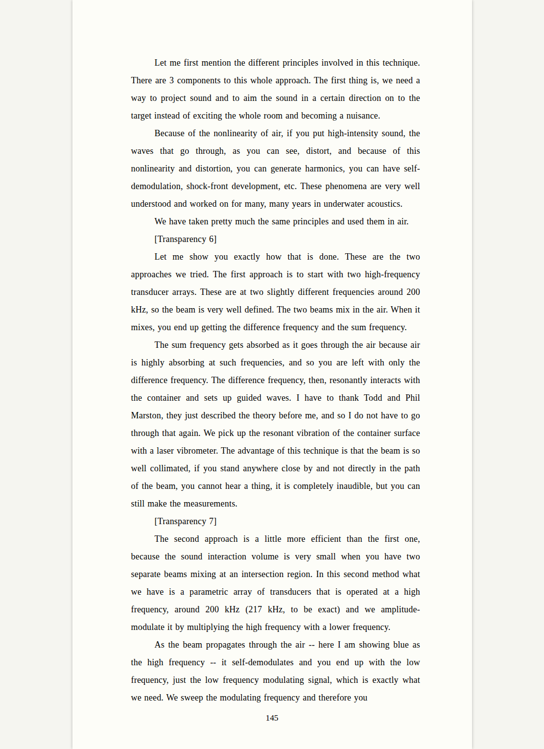Let me first mention the different principles involved in this technique. There are 3 components to this whole approach. The first thing is, we need a way to project sound and to aim the sound in a certain direction on to the target instead of exciting the whole room and becoming a nuisance.
Because of the nonlinearity of air, if you put high-intensity sound, the waves that go through, as you can see, distort, and because of this nonlinearity and distortion, you can generate harmonics, you can have self-demodulation, shock-front development, etc. These phenomena are very well understood and worked on for many, many years in underwater acoustics.
We have taken pretty much the same principles and used them in air.
[Transparency 6]
Let me show you exactly how that is done. These are the two approaches we tried. The first approach is to start with two high-frequency transducer arrays. These are at two slightly different frequencies around 200 kHz, so the beam is very well defined. The two beams mix in the air. When it mixes, you end up getting the difference frequency and the sum frequency.
The sum frequency gets absorbed as it goes through the air because air is highly absorbing at such frequencies, and so you are left with only the difference frequency. The difference frequency, then, resonantly interacts with the container and sets up guided waves. I have to thank Todd and Phil Marston, they just described the theory before me, and so I do not have to go through that again. We pick up the resonant vibration of the container surface with a laser vibrometer. The advantage of this technique is that the beam is so well collimated, if you stand anywhere close by and not directly in the path of the beam, you cannot hear a thing, it is completely inaudible, but you can still make the measurements.
[Transparency 7]
The second approach is a little more efficient than the first one, because the sound interaction volume is very small when you have two separate beams mixing at an intersection region. In this second method what we have is a parametric array of transducers that is operated at a high frequency, around 200 kHz (217 kHz, to be exact) and we amplitude-modulate it by multiplying the high frequency with a lower frequency.
As the beam propagates through the air -- here I am showing blue as the high frequency -- it self-demodulates and you end up with the low frequency, just the low frequency modulating signal, which is exactly what we need. We sweep the modulating frequency and therefore you
145